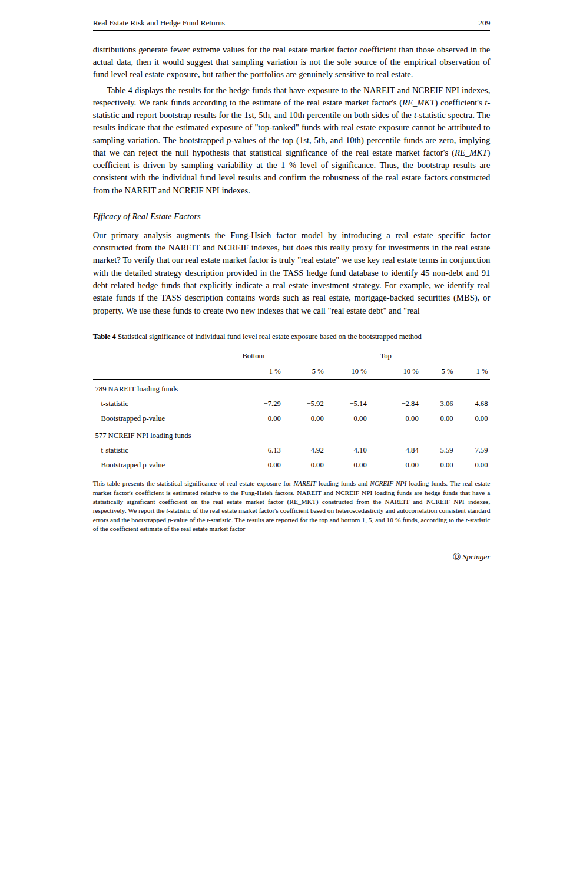Real Estate Risk and Hedge Fund Returns 209
distributions generate fewer extreme values for the real estate market factor coefficient than those observed in the actual data, then it would suggest that sampling variation is not the sole source of the empirical observation of fund level real estate exposure, but rather the portfolios are genuinely sensitive to real estate.
Table 4 displays the results for the hedge funds that have exposure to the NAREIT and NCREIF NPI indexes, respectively. We rank funds according to the estimate of the real estate market factor's (RE_MKT) coefficient's t-statistic and report bootstrap results for the 1st, 5th, and 10th percentile on both sides of the t-statistic spectra. The results indicate that the estimated exposure of "top-ranked" funds with real estate exposure cannot be attributed to sampling variation. The bootstrapped p-values of the top (1st, 5th, and 10th) percentile funds are zero, implying that we can reject the null hypothesis that statistical significance of the real estate market factor's (RE_MKT) coefficient is driven by sampling variability at the 1 % level of significance. Thus, the bootstrap results are consistent with the individual fund level results and confirm the robustness of the real estate factors constructed from the NAREIT and NCREIF NPI indexes.
Efficacy of Real Estate Factors
Our primary analysis augments the Fung-Hsieh factor model by introducing a real estate specific factor constructed from the NAREIT and NCREIF indexes, but does this really proxy for investments in the real estate market? To verify that our real estate market factor is truly "real estate" we use key real estate terms in conjunction with the detailed strategy description provided in the TASS hedge fund database to identify 45 non-debt and 91 debt related hedge funds that explicitly indicate a real estate investment strategy. For example, we identify real estate funds if the TASS description contains words such as real estate, mortgage-backed securities (MBS), or property. We use these funds to create two new indexes that we call "real estate debt" and "real
Table 4 Statistical significance of individual fund level real estate exposure based on the bootstrapped method
| | Bottom | | Top |
| --- | --- | --- | --- |
| | 1 % | 5 % | 10 % | | 10 % | 5 % | 1 % |
| 789 NAREIT loading funds |
| t-statistic | −7.29 | −5.92 | −5.14 | | −2.84 | 3.06 | 4.68 |
| Bootstrapped p-value | 0.00 | 0.00 | 0.00 | | 0.00 | 0.00 | 0.00 |
| 577 NCREIF NPI loading funds |
| t-statistic | −6.13 | −4.92 | −4.10 | | 4.84 | 5.59 | 7.59 |
| Bootstrapped p-value | 0.00 | 0.00 | 0.00 | | 0.00 | 0.00 | 0.00 |
This table presents the statistical significance of real estate exposure for NAREIT loading funds and NCREIF NPI loading funds. The real estate market factor's coefficient is estimated relative to the Fung-Hsieh factors. NAREIT and NCREIF NPI loading funds are hedge funds that have a statistically significant coefficient on the real estate market factor (RE_MKT) constructed from the NAREIT and NCREIF NPI indexes, respectively. We report the t-statistic of the real estate market factor's coefficient based on heteroscedasticity and autocorrelation consistent standard errors and the bootstrapped p-value of the t-statistic. The results are reported for the top and bottom 1, 5, and 10 % funds, according to the t-statistic of the coefficient estimate of the real estate market factor
ⒹSpringer